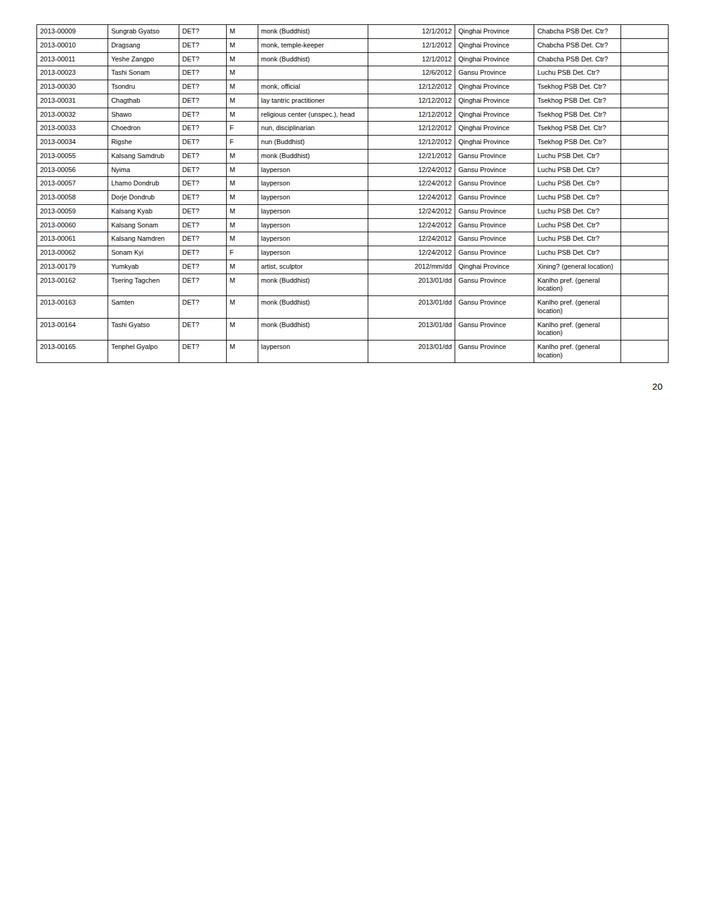| 2013-00009 | Sungrab Gyatso | DET? | M | monk (Buddhist) | 12/1/2012 | Qinghai Province | Chabcha PSB Det. Ctr? | |
| 2013-00010 | Dragsang | DET? | M | monk, temple-keeper | 12/1/2012 | Qinghai Province | Chabcha PSB Det. Ctr? | |
| 2013-00011 | Yeshe Zangpo | DET? | M | monk (Buddhist) | 12/1/2012 | Qinghai Province | Chabcha PSB Det. Ctr? | |
| 2013-00023 | Tashi Sonam | DET? | M | | 12/6/2012 | Gansu Province | Luchu PSB Det. Ctr? | |
| 2013-00030 | Tsondru | DET? | M | monk, official | 12/12/2012 | Qinghai Province | Tsekhog PSB Det. Ctr? | |
| 2013-00031 | Chagthab | DET? | M | lay tantric practitioner | 12/12/2012 | Qinghai Province | Tsekhog PSB Det. Ctr? | |
| 2013-00032 | Shawo | DET? | M | religious center (unspec.), head | 12/12/2012 | Qinghai Province | Tsekhog PSB Det. Ctr? | |
| 2013-00033 | Choedron | DET? | F | nun, disciplinarian | 12/12/2012 | Qinghai Province | Tsekhog PSB Det. Ctr? | |
| 2013-00034 | Rigshe | DET? | F | nun (Buddhist) | 12/12/2012 | Qinghai Province | Tsekhog PSB Det. Ctr? | |
| 2013-00055 | Kalsang Samdrub | DET? | M | monk (Buddhist) | 12/21/2012 | Gansu Province | Luchu PSB Det. Ctr? | |
| 2013-00056 | Nyima | DET? | M | layperson | 12/24/2012 | Gansu Province | Luchu PSB Det. Ctr? | |
| 2013-00057 | Lhamo Dondrub | DET? | M | layperson | 12/24/2012 | Gansu Province | Luchu PSB Det. Ctr? | |
| 2013-00058 | Dorje Dondrub | DET? | M | layperson | 12/24/2012 | Gansu Province | Luchu PSB Det. Ctr? | |
| 2013-00059 | Kalsang Kyab | DET? | M | layperson | 12/24/2012 | Gansu Province | Luchu PSB Det. Ctr? | |
| 2013-00060 | Kalsang Sonam | DET? | M | layperson | 12/24/2012 | Gansu Province | Luchu PSB Det. Ctr? | |
| 2013-00061 | Kalsang Namdren | DET? | M | layperson | 12/24/2012 | Gansu Province | Luchu PSB Det. Ctr? | |
| 2013-00062 | Sonam Kyi | DET? | F | layperson | 12/24/2012 | Gansu Province | Luchu PSB Det. Ctr? | |
| 2013-00179 | Yumkyab | DET? | M | artist, sculptor | 2012/mm/dd | Qinghai Province | Xining? (general location) | |
| 2013-00162 | Tsering Tagchen | DET? | M | monk (Buddhist) | 2013/01/dd | Gansu Province | Kanlho pref. (general location) | |
| 2013-00163 | Samten | DET? | M | monk (Buddhist) | 2013/01/dd | Gansu Province | Kanlho pref. (general location) | |
| 2013-00164 | Tashi Gyatso | DET? | M | monk (Buddhist) | 2013/01/dd | Gansu Province | Kanlho pref. (general location) | |
| 2013-00165 | Tenphel Gyalpo | DET? | M | layperson | 2013/01/dd | Gansu Province | Kanlho pref. (general location) | |
20